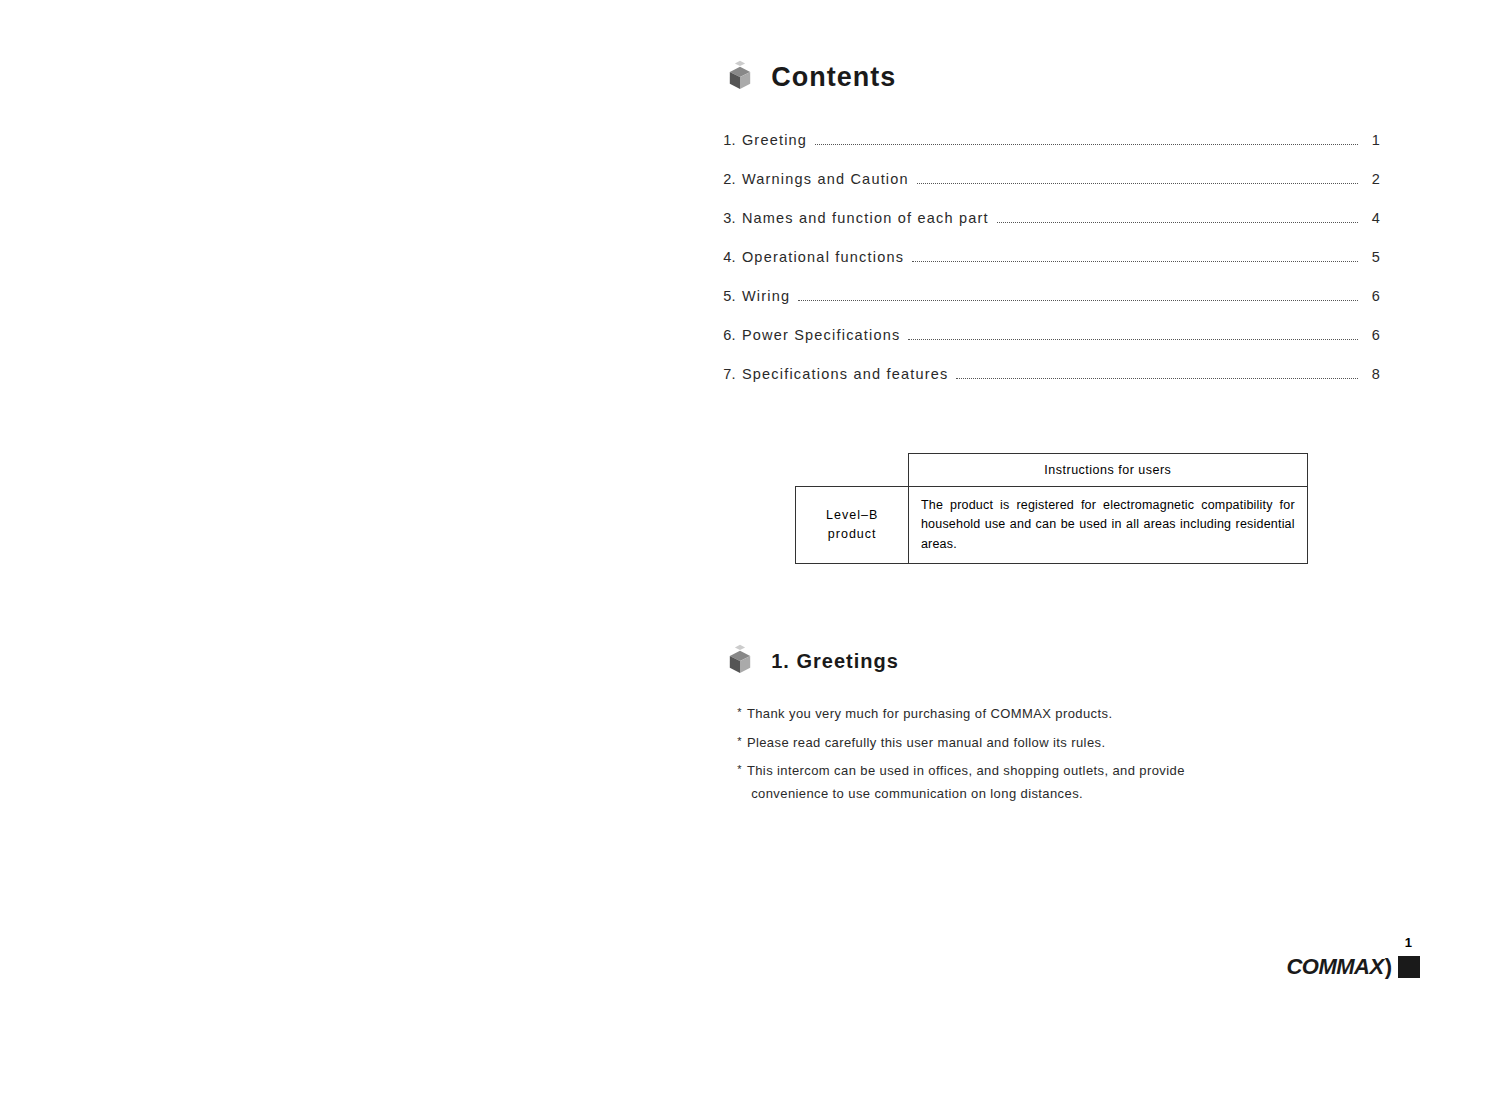Contents
1. Greeting 1
2. Warnings and Caution 2
3. Names and function of each part 4
4. Operational functions 5
5. Wiring 6
6. Power Specifications 6
7. Specifications and features 8
| | Instructions for users |
| Level–B product | The product is registered for electromagnetic compatibility for household use and can be used in all areas including residential areas. |
1. Greetings
* Thank you very much for purchasing of COMMAX products.
* Please read carefully this user manual and follow its rules.
* This intercom can be used in offices, and shopping outlets, and provide
convenience to use communication on long distances.
1
COMMAX )